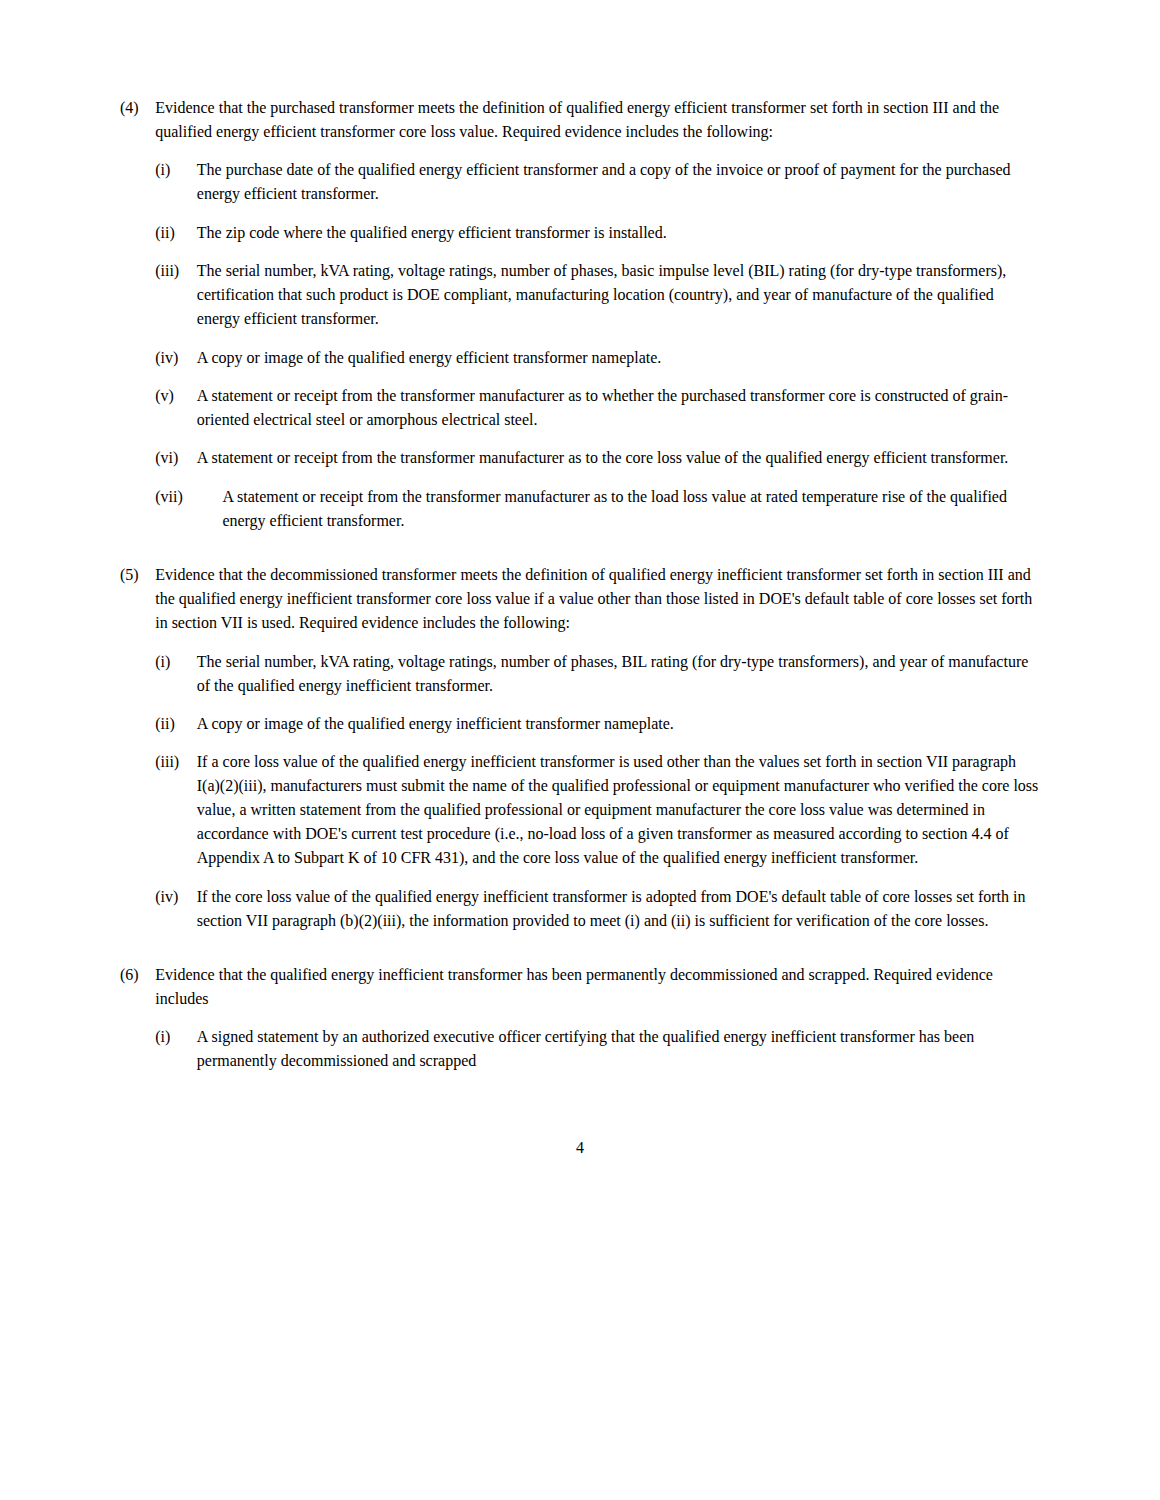(4)
Evidence that the purchased transformer meets the definition of qualified energy efficient transformer set forth in section III and the qualified energy efficient transformer core loss value. Required evidence includes the following:
(i)
The purchase date of the qualified energy efficient transformer and a copy of the invoice or proof of payment for the purchased energy efficient transformer.
(ii)
The zip code where the qualified energy efficient transformer is installed.
(iii)
The serial number, kVA rating, voltage ratings, number of phases, basic impulse level (BIL) rating (for dry-type transformers), certification that such product is DOE compliant, manufacturing location (country), and year of manufacture of the qualified energy efficient transformer.
(iv)
A copy or image of the qualified energy efficient transformer nameplate.
(v)
A statement or receipt from the transformer manufacturer as to whether the purchased transformer core is constructed of grain-oriented electrical steel or amorphous electrical steel.
(vi)
A statement or receipt from the transformer manufacturer as to the core loss value of the qualified energy efficient transformer.
(vii)
A statement or receipt from the transformer manufacturer as to the load loss value at rated temperature rise of the qualified energy efficient transformer.
(5)
Evidence that the decommissioned transformer meets the definition of qualified energy inefficient transformer set forth in section III and the qualified energy inefficient transformer core loss value if a value other than those listed in DOE's default table of core losses set forth in section VII is used. Required evidence includes the following:
(i)
The serial number, kVA rating, voltage ratings, number of phases, BIL rating (for dry-type transformers), and year of manufacture of the qualified energy inefficient transformer.
(ii)
A copy or image of the qualified energy inefficient transformer nameplate.
(iii)
If a core loss value of the qualified energy inefficient transformer is used other than the values set forth in section VII paragraph I(a)(2)(iii), manufacturers must submit the name of the qualified professional or equipment manufacturer who verified the core loss value, a written statement from the qualified professional or equipment manufacturer the core loss value was determined in accordance with DOE's current test procedure (i.e., no-load loss of a given transformer as measured according to section 4.4 of Appendix A to Subpart K of 10 CFR 431), and the core loss value of the qualified energy inefficient transformer.
(iv)
If the core loss value of the qualified energy inefficient transformer is adopted from DOE's default table of core losses set forth in section VII paragraph (b)(2)(iii), the information provided to meet (i) and (ii) is sufficient for verification of the core losses.
(6)
Evidence that the qualified energy inefficient transformer has been permanently decommissioned and scrapped. Required evidence includes
(i)
A signed statement by an authorized executive officer certifying that the qualified energy inefficient transformer has been permanently decommissioned and scrapped
4